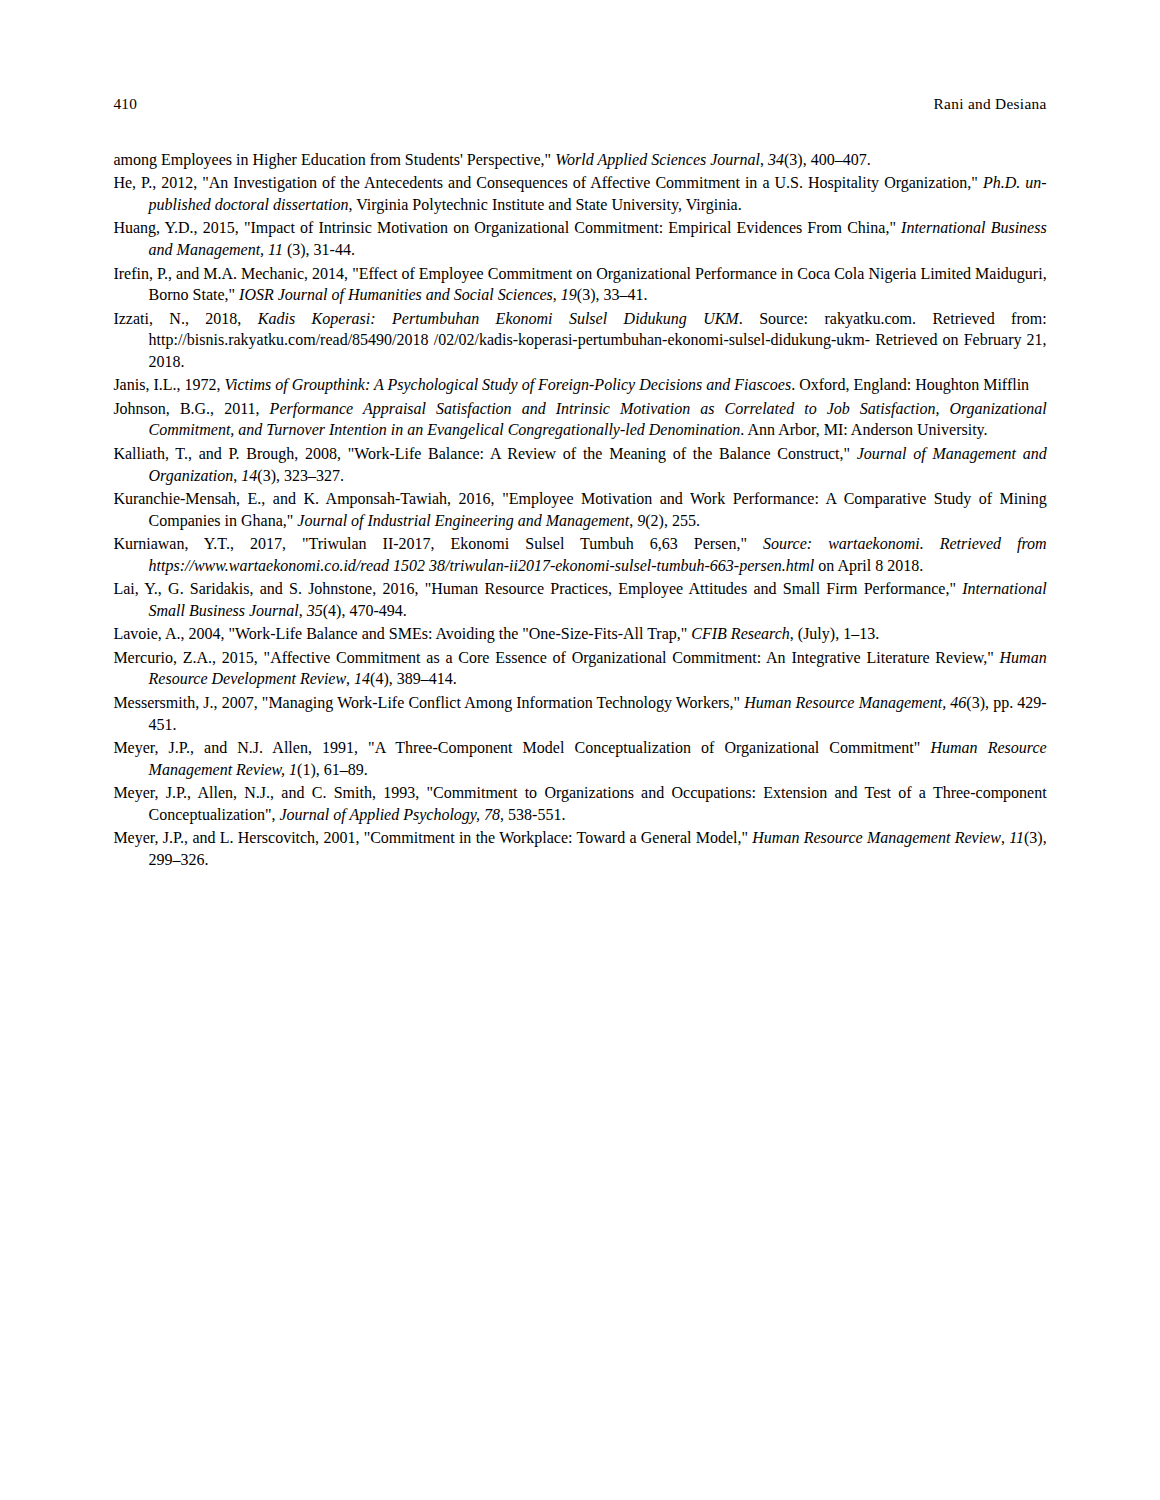410 Rani and Desiana
among Employees in Higher Education from Students' Perspective," World Applied Sciences Journal, 34(3), 400–407.
He, P., 2012, "An Investigation of the Antecedents and Consequences of Affective Commitment in a U.S. Hospitality Organization," Ph.D. unpublished doctoral dissertation, Virginia Polytechnic Institute and State University, Virginia.
Huang, Y.D., 2015, "Impact of Intrinsic Motivation on Organizational Commitment: Empirical Evidences From China," International Business and Management, 11 (3), 31-44.
Irefin, P., and M.A. Mechanic, 2014, "Effect of Employee Commitment on Organizational Performance in Coca Cola Nigeria Limited Maiduguri, Borno State," IOSR Journal of Humanities and Social Sciences, 19(3), 33–41.
Izzati, N., 2018, Kadis Koperasi: Pertumbuhan Ekonomi Sulsel Didukung UKM. Source: rakyatku.com. Retrieved from: http://bisnis.rakyatku.com/read/85490/2018 /02/02/kadis-koperasi-pertumbuhan-ekonomi-sulsel-didukung-ukm- Retrieved on February 21, 2018.
Janis, I.L., 1972, Victims of Groupthink: A Psychological Study of Foreign-Policy Decisions and Fiascoes. Oxford, England: Houghton Mifflin
Johnson, B.G., 2011, Performance Appraisal Satisfaction and Intrinsic Motivation as Correlated to Job Satisfaction, Organizational Commitment, and Turnover Intention in an Evangelical Congregationally-led Denomination. Ann Arbor, MI: Anderson University.
Kalliath, T., and P. Brough, 2008, "Work-Life Balance: A Review of the Meaning of the Balance Construct," Journal of Management and Organization, 14(3), 323–327.
Kuranchie-Mensah, E., and K. Amponsah-Tawiah, 2016, "Employee Motivation and Work Performance: A Comparative Study of Mining Companies in Ghana," Journal of Industrial Engineering and Management, 9(2), 255.
Kurniawan, Y.T., 2017, "Triwulan II-2017, Ekonomi Sulsel Tumbuh 6,63 Persen," Source: wartaekonomi. Retrieved from https://www.wartaekonomi.co.id/read 1502 38/triwulan-ii2017-ekonomi-sulsel-tumbuh-663-persen.html on April 8 2018.
Lai, Y., G. Saridakis, and S. Johnstone, 2016, "Human Resource Practices, Employee Attitudes and Small Firm Performance," International Small Business Journal, 35(4), 470-494.
Lavoie, A., 2004, "Work-Life Balance and SMEs: Avoiding the "One-Size-Fits-All Trap," CFIB Research, (July), 1–13.
Mercurio, Z.A., 2015, "Affective Commitment as a Core Essence of Organizational Commitment: An Integrative Literature Review," Human Resource Development Review, 14(4), 389–414.
Messersmith, J., 2007, "Managing Work-Life Conflict Among Information Technology Workers," Human Resource Management, 46(3), pp. 429-451.
Meyer, J.P., and N.J. Allen, 1991, "A Three-Component Model Conceptualization of Organizational Commitment" Human Resource Management Review, 1(1), 61–89.
Meyer, J.P., Allen, N.J., and C. Smith, 1993, "Commitment to Organizations and Occupations: Extension and Test of a Three-component Conceptualization", Journal of Applied Psychology, 78, 538-551.
Meyer, J.P., and L. Herscovitch, 2001, "Commitment in the Workplace: Toward a General Model," Human Resource Management Review, 11(3), 299–326.